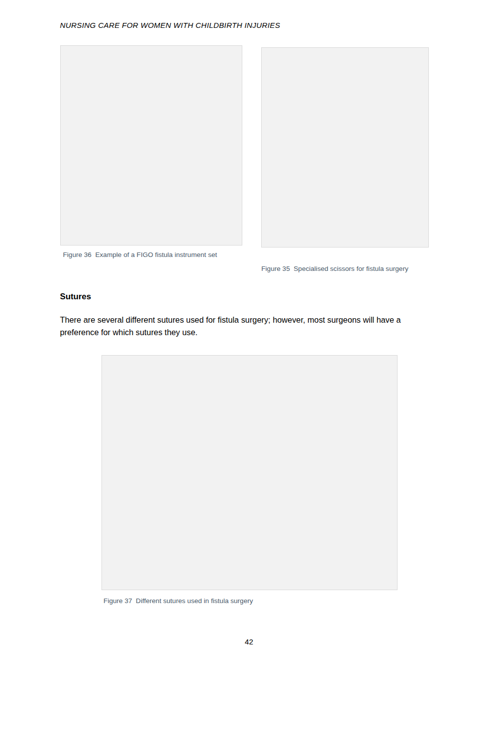NURSING CARE FOR WOMEN WITH CHILDBIRTH INJURIES
Figure 36 Example of a FIGO fistula instrument set
Figure 35 Specialised scissors for fistula surgery
Sutures
There are several different sutures used for fistula surgery; however, most surgeons will have a preference for which sutures they use.
Figure 37 Different sutures used in fistula surgery
42